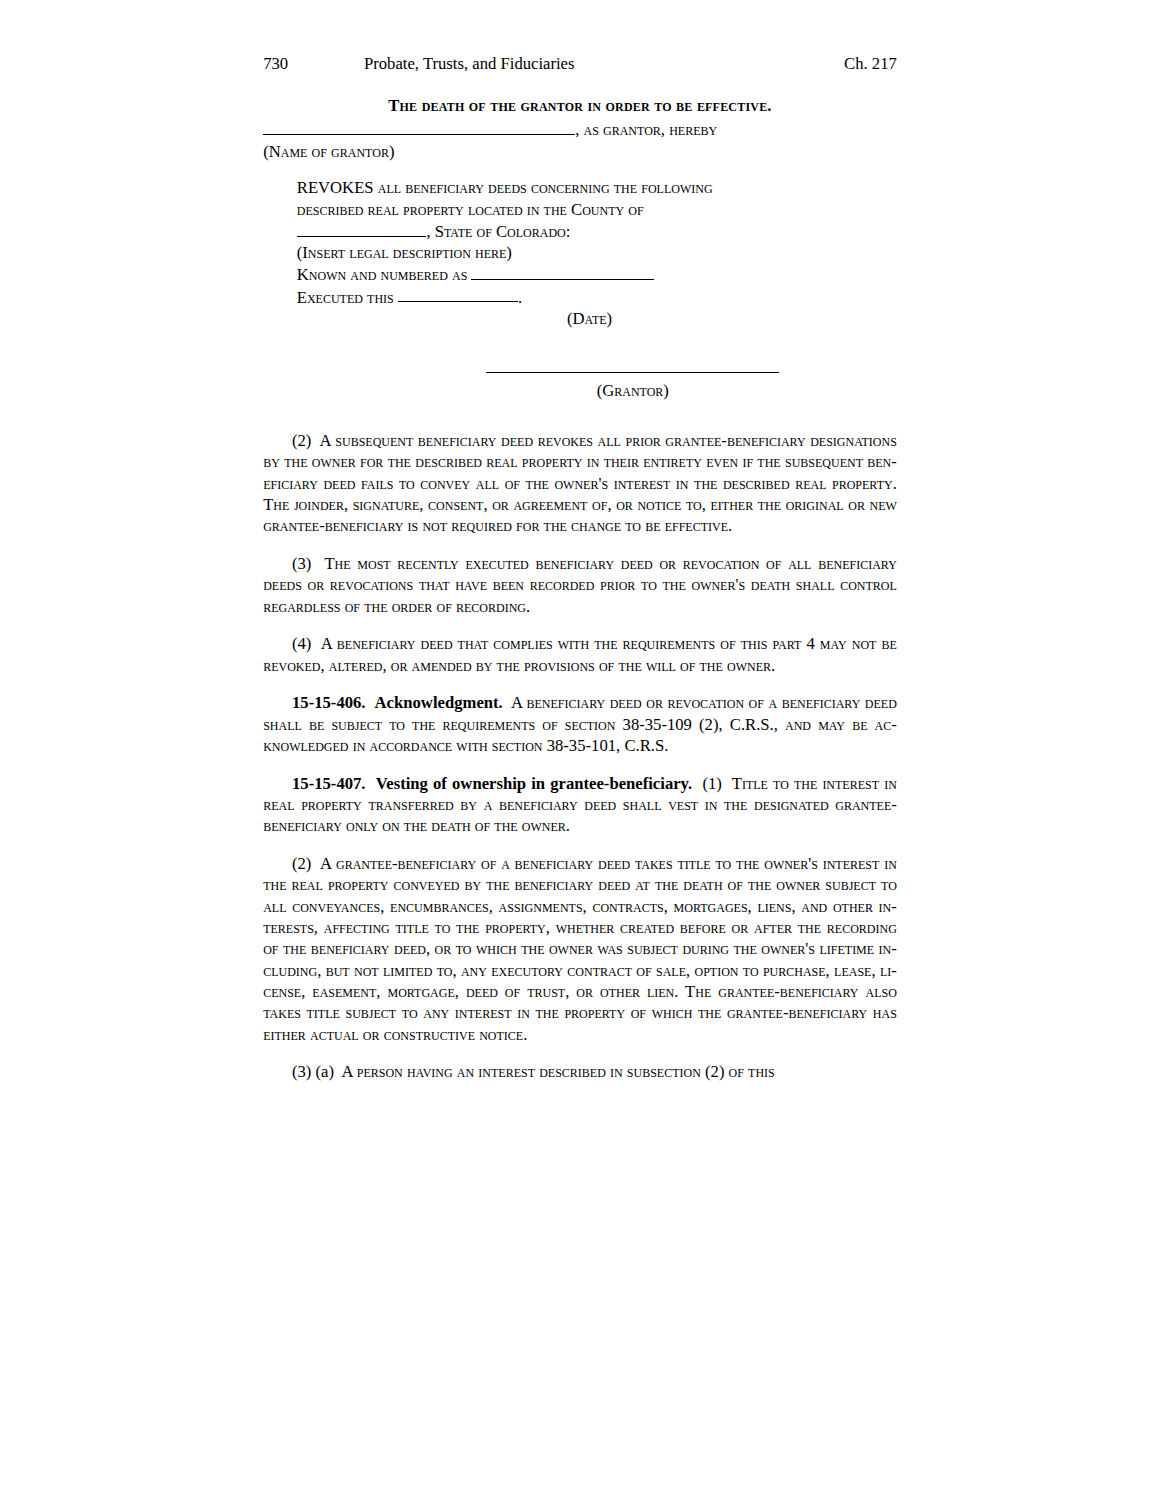730
Probate, Trusts, and Fiduciaries
Ch. 217
The death of the grantor in order to be effective.
, as grantor, hereby
(Name of grantor)
REVOKES all beneficiary deeds concerning the following
described real property located in the County of
, State of Colorado:
(Insert legal description here)
Known and numbered as
Executed this .
(Date)
(Grantor)
(2) A subsequent beneficiary deed revokes all prior grantee-beneficiary designations by the owner for the described real property in their entirety even if the subsequent beneficiary deed fails to convey all of the owner's interest in the described real property. The joinder, signature, consent, or agreement of, or notice to, either the original or new grantee-beneficiary is not required for the change to be effective.
(3) The most recently executed beneficiary deed or revocation of all beneficiary deeds or revocations that have been recorded prior to the owner's death shall control regardless of the order of recording.
(4) A beneficiary deed that complies with the requirements of this part 4 may not be revoked, altered, or amended by the provisions of the will of the owner.
15-15-406. Acknowledgment. A beneficiary deed or revocation of a beneficiary deed shall be subject to the requirements of section 38-35-109 (2), C.R.S., and may be acknowledged in accordance with section 38-35-101, C.R.S.
15-15-407. Vesting of ownership in grantee-beneficiary. (1) Title to the interest in real property transferred by a beneficiary deed shall vest in the designated grantee-beneficiary only on the death of the owner.
(2) A grantee-beneficiary of a beneficiary deed takes title to the owner's interest in the real property conveyed by the beneficiary deed at the death of the owner subject to all conveyances, encumbrances, assignments, contracts, mortgages, liens, and other interests, affecting title to the property, whether created before or after the recording of the beneficiary deed, or to which the owner was subject during the owner's lifetime including, but not limited to, any executory contract of sale, option to purchase, lease, license, easement, mortgage, deed of trust, or other lien. The grantee-beneficiary also takes title subject to any interest in the property of which the grantee-beneficiary has either actual or constructive notice.
(3) (a) A person having an interest described in subsection (2) of this